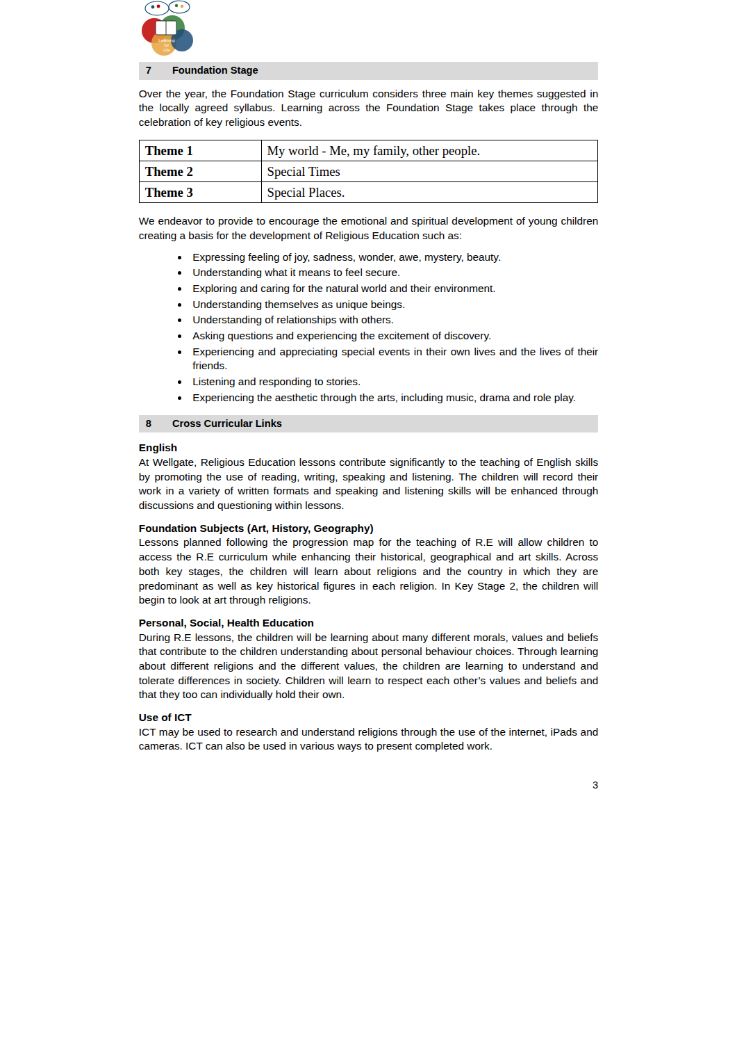Learning for Life
7 Foundation Stage
Over the year, the Foundation Stage curriculum considers three main key themes suggested in the locally agreed syllabus. Learning across the Foundation Stage takes place through the celebration of key religious events.
| Theme 1 | My world - Me, my family, other people. |
| Theme 2 | Special Times |
| Theme 3 | Special Places. |
We endeavor to provide to encourage the emotional and spiritual development of young children creating a basis for the development of Religious Education such as:
Expressing feeling of joy, sadness, wonder, awe, mystery, beauty.
Understanding what it means to feel secure.
Exploring and caring for the natural world and their environment.
Understanding themselves as unique beings.
Understanding of relationships with others.
Asking questions and experiencing the excitement of discovery.
Experiencing and appreciating special events in their own lives and the lives of their friends.
Listening and responding to stories.
Experiencing the aesthetic through the arts, including music, drama and role play.
8 Cross Curricular Links
English
At Wellgate, Religious Education lessons contribute significantly to the teaching of English skills by promoting the use of reading, writing, speaking and listening. The children will record their work in a variety of written formats and speaking and listening skills will be enhanced through discussions and questioning within lessons.
Foundation Subjects (Art, History, Geography)
Lessons planned following the progression map for the teaching of R.E will allow children to access the R.E curriculum while enhancing their historical, geographical and art skills. Across both key stages, the children will learn about religions and the country in which they are predominant as well as key historical figures in each religion. In Key Stage 2, the children will begin to look at art through religions.
Personal, Social, Health Education
During R.E lessons, the children will be learning about many different morals, values and beliefs that contribute to the children understanding about personal behaviour choices. Through learning about different religions and the different values, the children are learning to understand and tolerate differences in society. Children will learn to respect each other’s values and beliefs and that they too can individually hold their own.
Use of ICT
ICT may be used to research and understand religions through the use of the internet, iPads and cameras. ICT can also be used in various ways to present completed work.
3